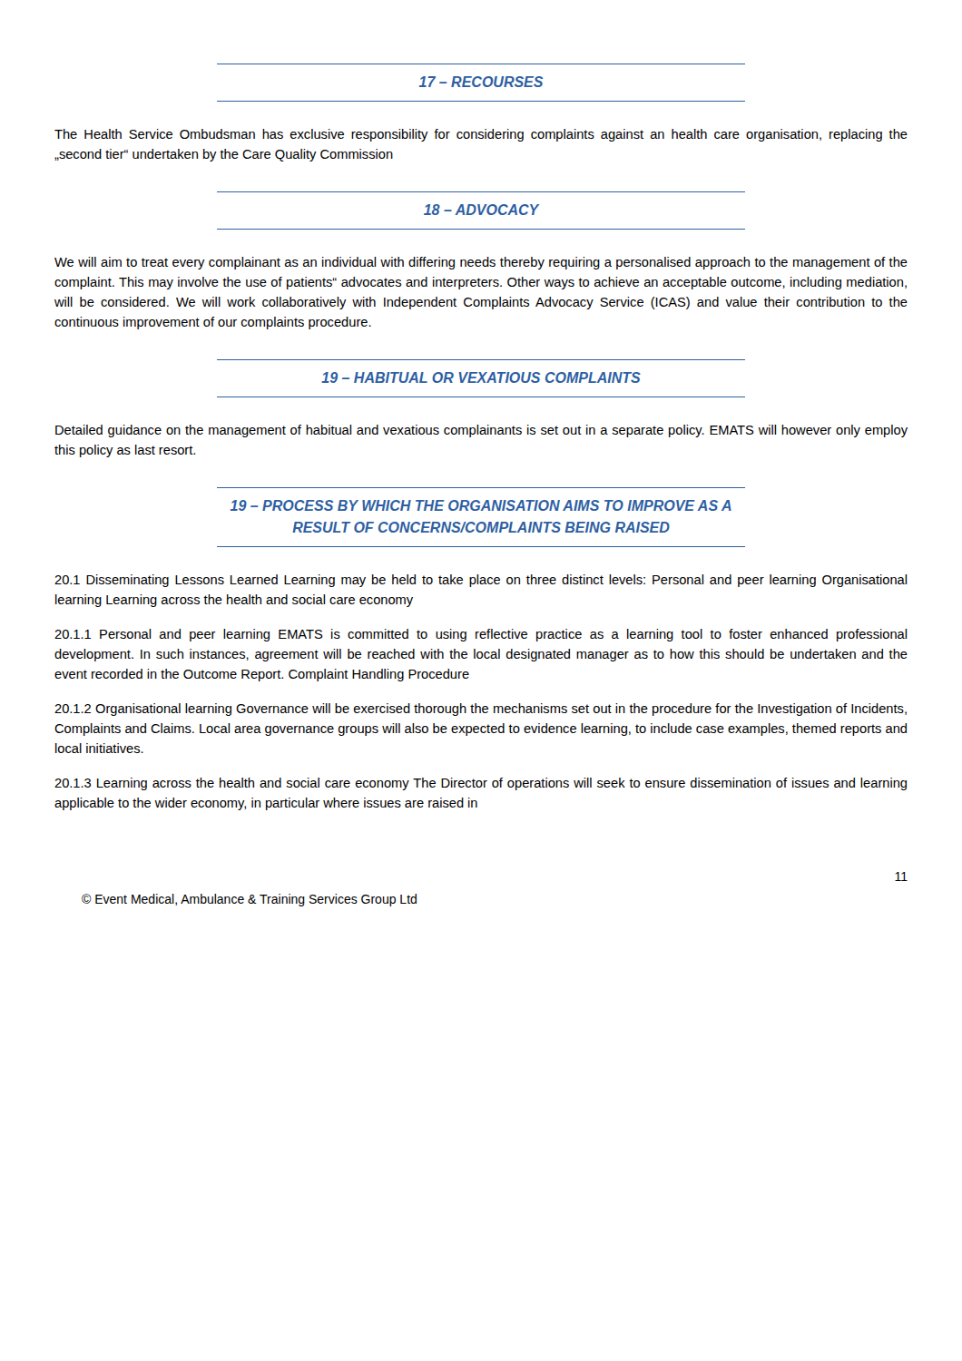17 – RECOURSES
The Health Service Ombudsman has exclusive responsibility for considering complaints against an health care organisation, replacing the „second tier“ undertaken by the Care Quality Commission
18 – ADVOCACY
We will aim to treat every complainant as an individual with differing needs thereby requiring a personalised approach to the management of the complaint. This may involve the use of patients“ advocates and interpreters. Other ways to achieve an acceptable outcome, including mediation, will be considered. We will work collaboratively with Independent Complaints Advocacy Service (ICAS) and value their contribution to the continuous improvement of our complaints procedure.
19 – HABITUAL OR VEXATIOUS COMPLAINTS
Detailed guidance on the management of habitual and vexatious complainants is set out in a separate policy. EMATS will however only employ this policy as last resort.
19 – PROCESS BY WHICH THE ORGANISATION AIMS TO IMPROVE AS A RESULT OF CONCERNS/COMPLAINTS BEING RAISED
20.1 Disseminating Lessons Learned Learning may be held to take place on three distinct levels: Personal and peer learning Organisational learning Learning across the health and social care economy
20.1.1 Personal and peer learning EMATS is committed to using reflective practice as a learning tool to foster enhanced professional development. In such instances, agreement will be reached with the local designated manager as to how this should be undertaken and the event recorded in the Outcome Report. Complaint Handling Procedure
20.1.2 Organisational learning Governance will be exercised thorough the mechanisms set out in the procedure for the Investigation of Incidents, Complaints and Claims. Local area governance groups will also be expected to evidence learning, to include case examples, themed reports and local initiatives.
20.1.3 Learning across the health and social care economy The Director of operations will seek to ensure dissemination of issues and learning applicable to the wider economy, in particular where issues are raised in
11
© Event Medical, Ambulance & Training Services Group Ltd